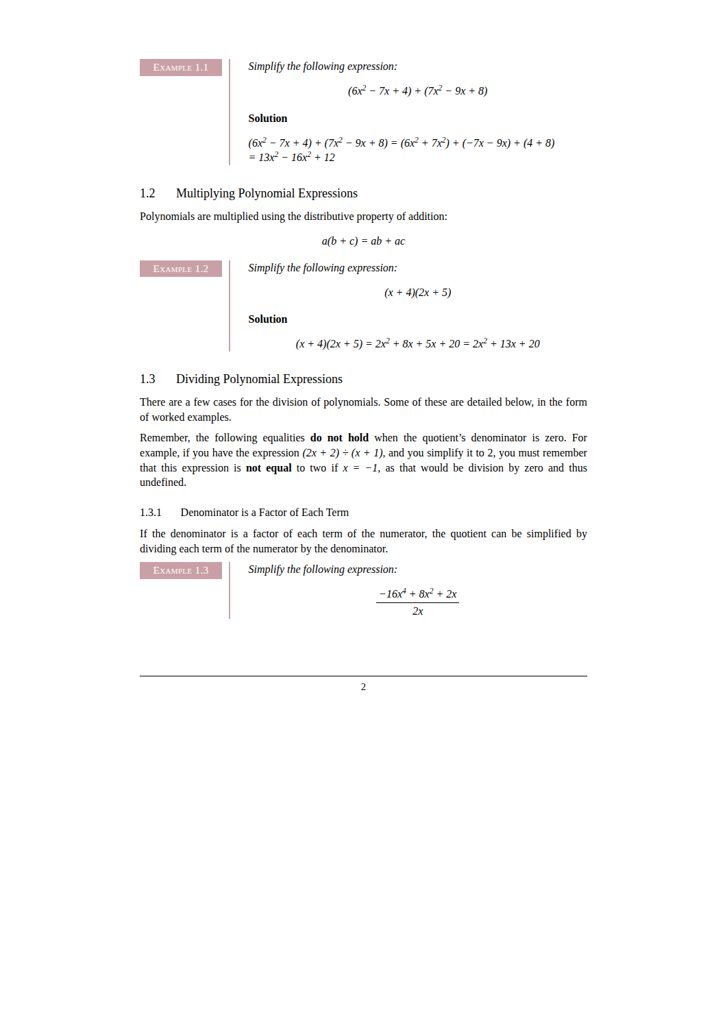Example 1.1
Simplify the following expression:
(6x2 − 7x + 4) + (7x2 − 9x + 8)
Solution
(6x2 − 7x + 4) + (7x2 − 9x + 8) = (6x2 + 7x2) + (−7x − 9x) + (4 + 8) = 13x2 − 16x2 + 12
1.2 Multiplying Polynomial Expressions
Polynomials are multiplied using the distributive property of addition:
a(b + c) = ab + ac
Example 1.2
Simplify the following expression:
(x + 4)(2x + 5)
Solution
(x + 4)(2x + 5) = 2x2 + 8x + 5x + 20 = 2x2 + 13x + 20
1.3 Dividing Polynomial Expressions
There are a few cases for the division of polynomials. Some of these are detailed below, in the form of worked examples.
Remember, the following equalities do not hold when the quotient’s denominator is zero. For example, if you have the expression (2x + 2) ÷ (x + 1), and you simplify it to 2, you must remember that this expression is not equal to two if x = −1, as that would be division by zero and thus undefined.
1.3.1 Denominator is a Factor of Each Term
If the denominator is a factor of each term of the numerator, the quotient can be simplified by dividing each term of the numerator by the denominator.
Example 1.3
Simplify the following expression:
−16x4 + 8x2 + 2x 2x
2